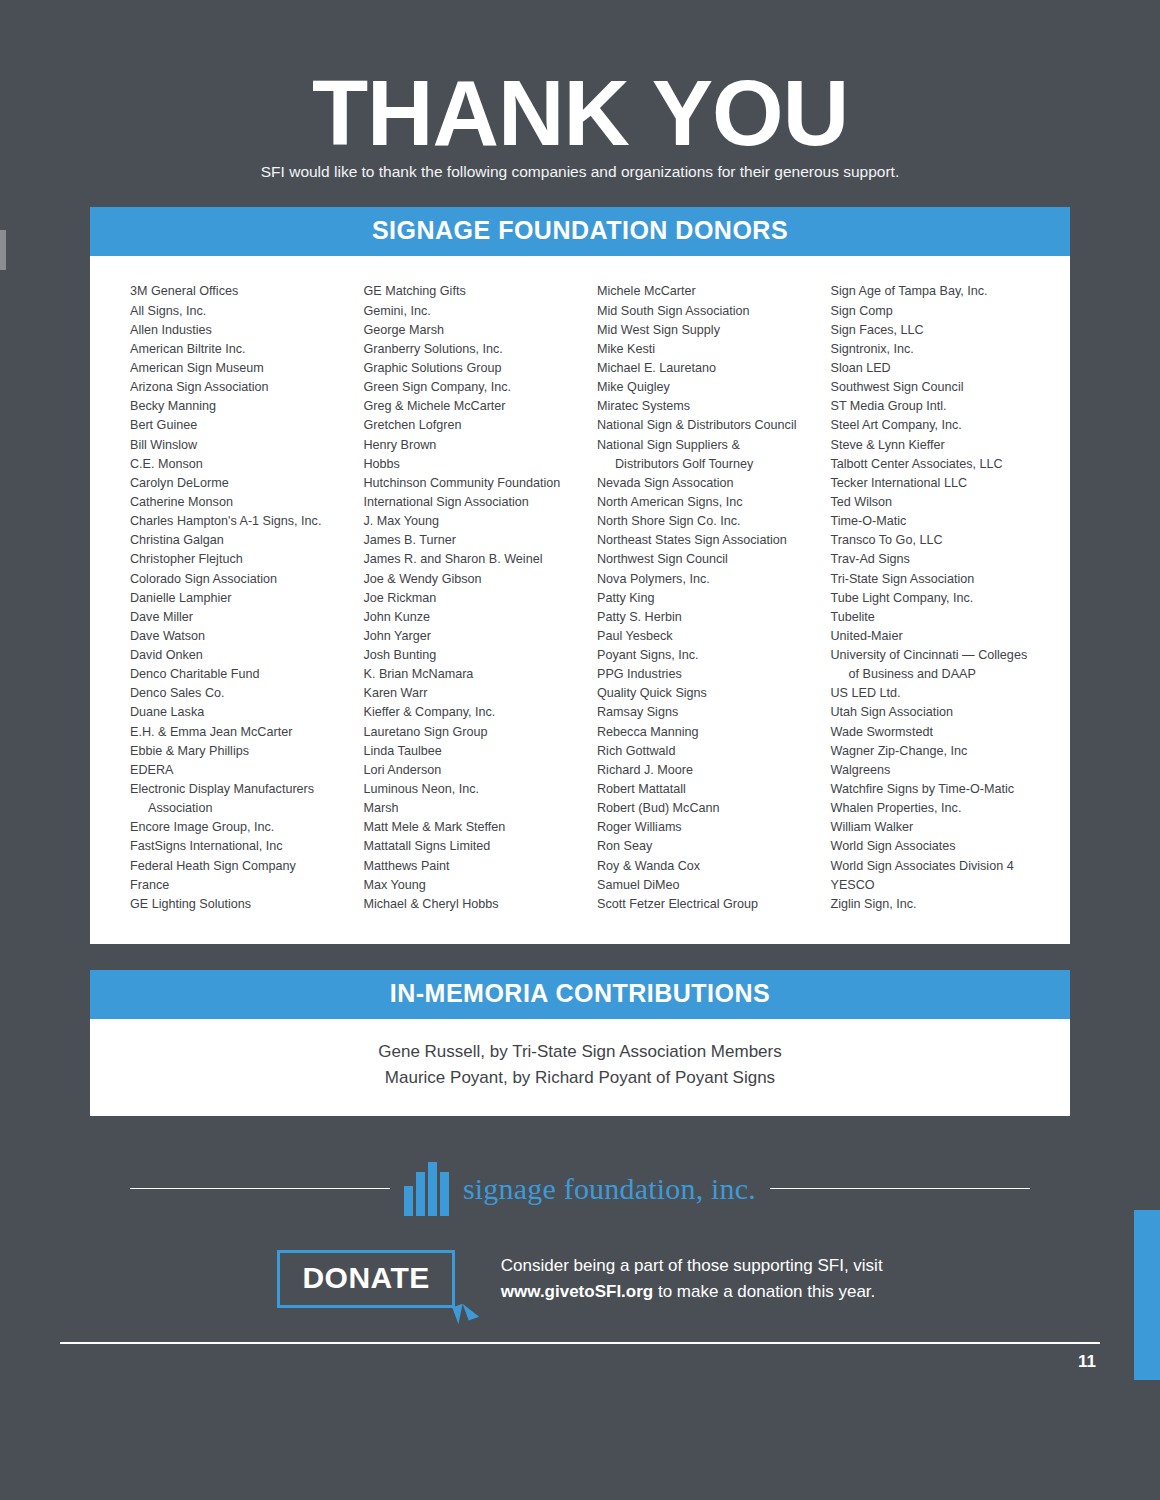THANK YOU
SFI would like to thank the following companies and organizations for their generous support.
SIGNAGE FOUNDATION DONORS
3M General Offices
All Signs, Inc.
Allen Industies
American Biltrite Inc.
American Sign Museum
Arizona Sign Association
Becky Manning
Bert Guinee
Bill Winslow
C.E. Monson
Carolyn DeLorme
Catherine Monson
Charles Hampton's A-1 Signs, Inc.
Christina Galgan
Christopher Flejtuch
Colorado Sign Association
Danielle Lamphier
Dave Miller
Dave Watson
David Onken
Denco Charitable Fund
Denco Sales Co.
Duane Laska
E.H. & Emma Jean McCarter
Ebbie & Mary Phillips
EDERA
Electronic Display Manufacturers Association
Encore Image Group, Inc.
FastSigns International, Inc
Federal Heath Sign Company
France
GE Lighting Solutions
GE Matching Gifts
Gemini, Inc.
George Marsh
Granberry Solutions, Inc.
Graphic Solutions Group
Green Sign Company, Inc.
Greg & Michele McCarter
Gretchen Lofgren
Henry Brown
Hobbs
Hutchinson Community Foundation
International Sign Association
J. Max Young
James B. Turner
James R. and Sharon B. Weinel
Joe & Wendy Gibson
Joe Rickman
John Kunze
John Yarger
Josh Bunting
K. Brian McNamara
Karen Warr
Kieffer & Company, Inc.
Lauretano Sign Group
Linda Taulbee
Lori Anderson
Luminous Neon, Inc.
Marsh
Matt Mele & Mark Steffen
Mattatall Signs Limited
Matthews Paint
Max Young
Michael & Cheryl Hobbs
Michele McCarter
Mid South Sign Association
Mid West Sign Supply
Mike Kesti
Michael E. Lauretano
Mike Quigley
Miratec Systems
National Sign & Distributors Council
National Sign Suppliers & Distributors Golf Tourney
Nevada Sign Assocation
North American Signs, Inc
North Shore Sign Co. Inc.
Northeast States Sign Association
Northwest Sign Council
Nova Polymers, Inc.
Patty King
Patty S. Herbin
Paul Yesbeck
Poyant Signs, Inc.
PPG Industries
Quality Quick Signs
Ramsay Signs
Rebecca Manning
Rich Gottwald
Richard J. Moore
Robert Mattatall
Robert (Bud) McCann
Roger Williams
Ron Seay
Roy & Wanda Cox
Samuel DiMeo
Scott Fetzer Electrical Group
Sign Age of Tampa Bay, Inc.
Sign Comp
Sign Faces, LLC
Signtronix, Inc.
Sloan LED
Southwest Sign Council
ST Media Group Intl.
Steel Art Company, Inc.
Steve & Lynn Kieffer
Talbott Center Associates, LLC
Tecker International LLC
Ted Wilson
Time-O-Matic
Transco To Go, LLC
Trav-Ad Signs
Tri-State Sign Association
Tube Light Company, Inc.
Tubelite
United-Maier
University of Cincinnati — Colleges of Business and DAAP
US LED Ltd.
Utah Sign Association
Wade Swormstedt
Wagner Zip-Change, Inc
Walgreens
Watchfire Signs by Time-O-Matic
Whalen Properties, Inc.
William Walker
World Sign Associates
World Sign Associates Division 4
YESCO
Ziglin Sign, Inc.
IN-MEMORIA CONTRIBUTIONS
Gene Russell, by Tri-State Sign Association Members
Maurice Poyant, by Richard Poyant of Poyant Signs
signage foundation, inc.
DONATE
Consider being a part of those supporting SFI, visit
www.givetoSFI.org to make a donation this year.
11